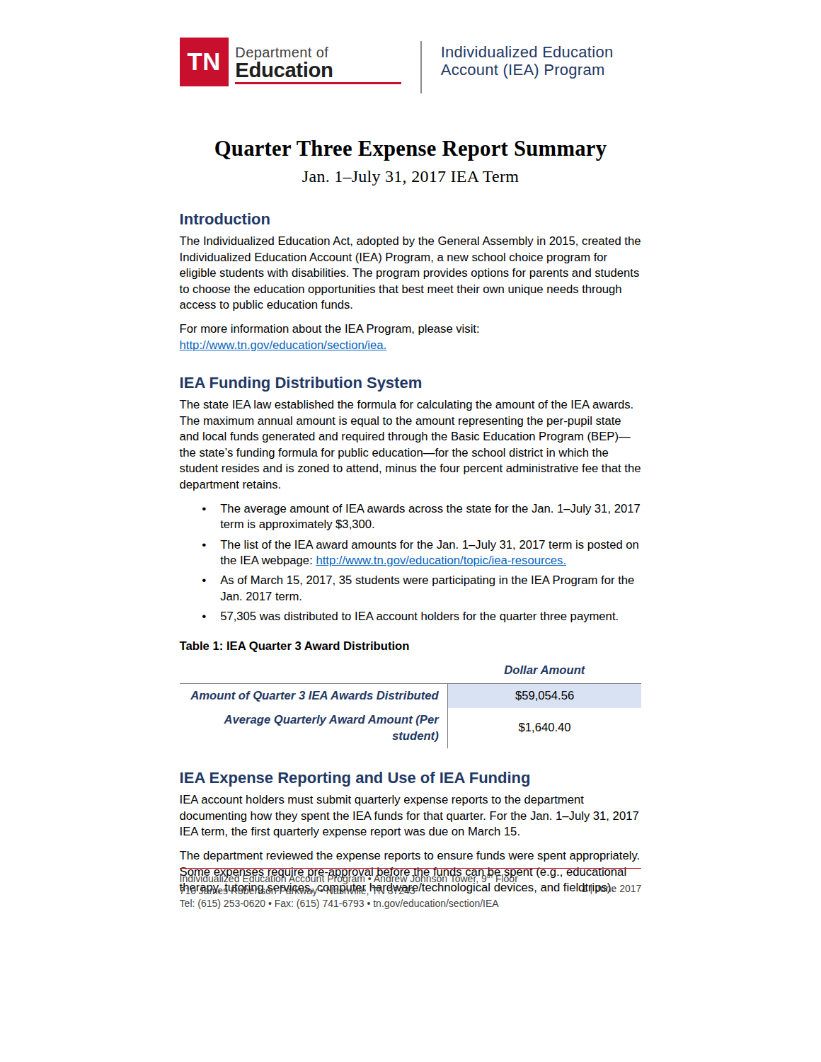Department of
Education
Individualized Education
Account (IEA) Program
Quarter Three Expense Report Summary Jan. 1–July 31, 2017 IEA Term
Introduction
The Individualized Education Act, adopted by the General Assembly in 2015, created the Individualized Education Account (IEA) Program, a new school choice program for eligible students with disabilities. The program provides options for parents and students to choose the education opportunities that best meet their own unique needs through access to public education funds.
For more information about the IEA Program, please visit: http://www.tn.gov/education/section/iea.
IEA Funding Distribution System
The state IEA law established the formula for calculating the amount of the IEA awards. The maximum annual amount is equal to the amount representing the per-pupil state and local funds generated and required through the Basic Education Program (BEP)—the state’s funding formula for public education—for the school district in which the student resides and is zoned to attend, minus the four percent administrative fee that the department retains.
The average amount of IEA awards across the state for the Jan. 1–July 31, 2017 term is approximately $3,300.
The list of the IEA award amounts for the Jan. 1–July 31, 2017 term is posted on the IEA webpage: http://www.tn.gov/education/topic/iea-resources.
As of March 15, 2017, 35 students were participating in the IEA Program for the Jan. 2017 term.
57,305 was distributed to IEA account holders for the quarter three payment.
Table 1: IEA Quarter 3 Award Distribution
| | Dollar Amount |
| Amount of Quarter 3 IEA Awards Distributed | $59,054.56 |
| Average Quarterly Award Amount (Per student) | $1,640.40 |
IEA Expense Reporting and Use of IEA Funding
IEA account holders must submit quarterly expense reports to the department documenting how they spent the IEA funds for that quarter. For the Jan. 1–July 31, 2017 IEA term, the first quarterly expense report was due on March 15.
The department reviewed the expense reports to ensure funds were spent appropriately. Some expenses require pre-approval before the funds can be spent (e.g., educational therapy, tutoring services, computer hardware/technological devices, and fieldtrips).
Individualized Education Account Program • Andrew Johnson Tower, 9th Floor
710 James Robertson Parkway • Nashville, TN 37243
Tel: (615) 253-0620 • Fax: (615) 741-6793 • tn.gov/education/section/IEA
1 | June 2017